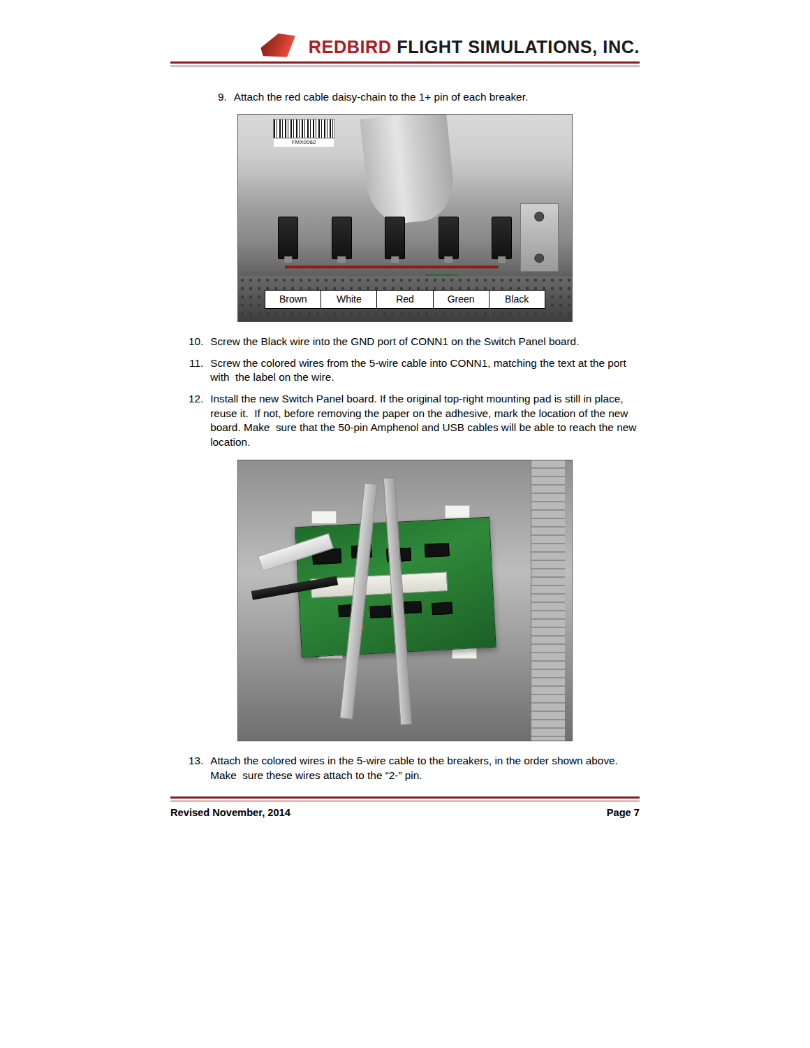REDBIRD FLIGHT SIMULATIONS, INC.
9. Attach the red cable daisy-chain to the 1+ pin of each breaker.
Brown
White
Red
Green
Black
10. Screw the Black wire into the GND port of CONN1 on the Switch Panel board.
11. Screw the colored wires from the 5-wire cable into CONN1, matching the text at the port with the label on the wire.
12. Install the new Switch Panel board. If the original top-right mounting pad is still in place, reuse it. If not, before removing the paper on the adhesive, mark the location of the new board. Make sure that the 50-pin Amphenol and USB cables will be able to reach the new location.
13. Attach the colored wires in the 5-wire cable to the breakers, in the order shown above. Make sure these wires attach to the “2-” pin.
Revised November, 2014
Page 7